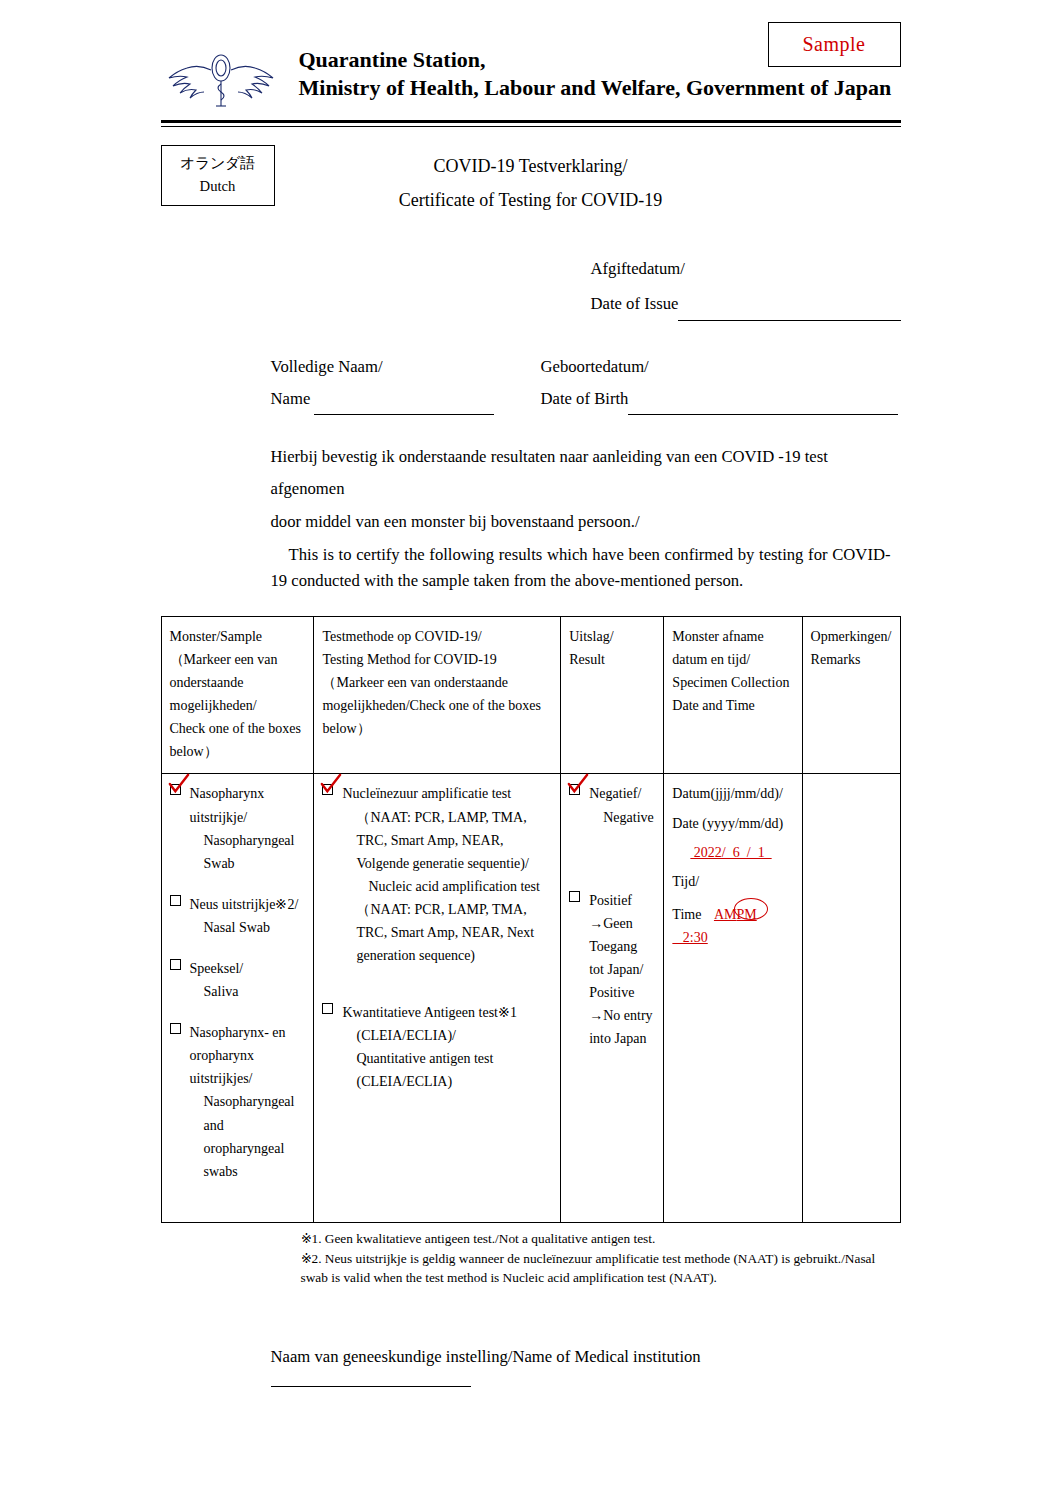Sample
Quarantine Station,
Ministry of Health, Labour and Welfare, Government of Japan
オランダ語
Dutch
COVID-19 Testverklaring/
Certificate of Testing for COVID-19
Afgiftedatum/
Date of Issue
Volledige Naam/
Name
Geboortedatum/
Date of Birth
Hierbij bevestig ik onderstaande resultaten naar aanleiding van een COVID -19 test afgenomen
door middel van een monster bij bovenstaand persoon./
This is to certify the following results which have been confirmed by testing for COVID-19 conducted with the sample taken from the above-mentioned person.
| Monster/Sample （Markeer een van onderstaande mogelijkheden/ Check one of the boxes below） | Testmethode op COVID-19/ Testing Method for COVID-19 （Markeer een van onderstaande mogelijkheden/Check one of the boxes below） | Uitslag/ Result | Monster afname datum en tijd/ Specimen Collection Date and Time | Opmerkingen/ Remarks |
| --- | --- | --- | --- | --- |
| Nasopharynx uitstrijkje/ Nasopharyngeal Swab Neus uitstrijkje※2/ Nasal Swab Speeksel/ Saliva Nasopharynx- en oropharynx uitstrijkjes/ Nasopharyngeal and oropharyngeal swabs | Nucleïnezuur amplificatie test （NAAT: PCR, LAMP, TMA, TRC, Smart Amp, NEAR, Volgende generatie sequentie)/ Nucleic acid amplification test （NAAT: PCR, LAMP, TMA, TRC, Smart Amp, NEAR, Next generation sequence) Kwantitatieve Antigeen test※1 (CLEIA/ECLIA)/ Quantitative antigen test (CLEIA/ECLIA) | Negatief/ Negative Positief →Geen Toegang tot Japan/ Positive →No entry into Japan | Datum(jjjj/mm/dd)/ Date (yyyy/mm/dd) 2022/ 6 / 1 Tijd/ Time AM PM 2:30 | |
※1. Geen kwalitatieve antigeen test./Not a qualitative antigen test.
※2. Neus uitstrijkje is geldig wanneer de nucleïnezuur amplificatie test methode (NAAT) is gebruikt./Nasal swab is valid when the test method is Nucleic acid amplification test (NAAT).
Naam van geneeskundige instelling/Name of Medical institution